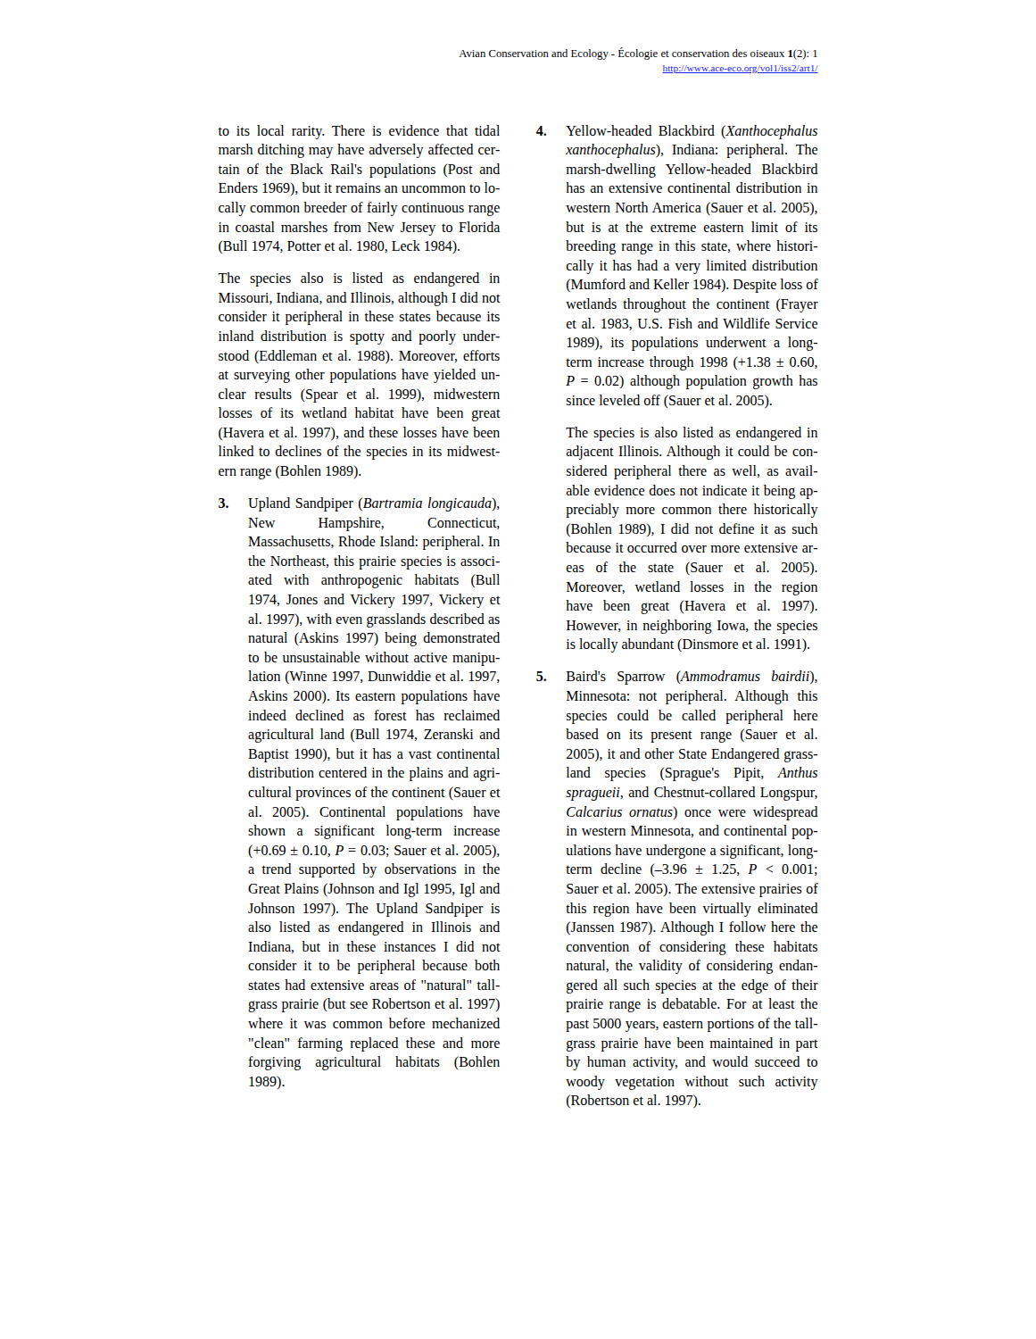Avian Conservation and Ecology - Écologie et conservation des oiseaux 1(2): 1 http://www.ace-eco.org/vol1/iss2/art1/
to its local rarity. There is evidence that tidal marsh ditching may have adversely affected certain of the Black Rail's populations (Post and Enders 1969), but it remains an uncommon to locally common breeder of fairly continuous range in coastal marshes from New Jersey to Florida (Bull 1974, Potter et al. 1980, Leck 1984).
The species also is listed as endangered in Missouri, Indiana, and Illinois, although I did not consider it peripheral in these states because its inland distribution is spotty and poorly understood (Eddleman et al. 1988). Moreover, efforts at surveying other populations have yielded unclear results (Spear et al. 1999), midwestern losses of its wetland habitat have been great (Havera et al. 1997), and these losses have been linked to declines of the species in its midwestern range (Bohlen 1989).
3.
Upland Sandpiper (Bartramia longicauda), New Hampshire, Connecticut, Massachusetts, Rhode Island: peripheral. In the Northeast, this prairie species is associated with anthropogenic habitats (Bull 1974, Jones and Vickery 1997, Vickery et al. 1997), with even grasslands described as natural (Askins 1997) being demonstrated to be unsustainable without active manipulation (Winne 1997, Dunwiddie et al. 1997, Askins 2000). Its eastern populations have indeed declined as forest has reclaimed agricultural land (Bull 1974, Zeranski and Baptist 1990), but it has a vast continental distribution centered in the plains and agricultural provinces of the continent (Sauer et al. 2005). Continental populations have shown a significant long-term increase (+0.69 ± 0.10, P = 0.03; Sauer et al. 2005), a trend supported by observations in the Great Plains (Johnson and Igl 1995, Igl and Johnson 1997). The Upland Sandpiper is also listed as endangered in Illinois and Indiana, but in these instances I did not consider it to be peripheral because both states had extensive areas of "natural" tallgrass prairie (but see Robertson et al. 1997) where it was common before mechanized "clean" farming replaced these and more forgiving agricultural habitats (Bohlen 1989).
4.
Yellow-headed Blackbird (Xanthocephalus xanthocephalus), Indiana: peripheral. The marsh-dwelling Yellow-headed Blackbird has an extensive continental distribution in western North America (Sauer et al. 2005), but is at the extreme eastern limit of its breeding range in this state, where historically it has had a very limited distribution (Mumford and Keller 1984). Despite loss of wetlands throughout the continent (Frayer et al. 1983, U.S. Fish and Wildlife Service 1989), its populations underwent a long-term increase through 1998 (+1.38 ± 0.60, P = 0.02) although population growth has since leveled off (Sauer et al. 2005).
The species is also listed as endangered in adjacent Illinois. Although it could be considered peripheral there as well, as available evidence does not indicate it being appreciably more common there historically (Bohlen 1989), I did not define it as such because it occurred over more extensive areas of the state (Sauer et al. 2005). Moreover, wetland losses in the region have been great (Havera et al. 1997). However, in neighboring Iowa, the species is locally abundant (Dinsmore et al. 1991).
5.
Baird's Sparrow (Ammodramus bairdii), Minnesota: not peripheral. Although this species could be called peripheral here based on its present range (Sauer et al. 2005), it and other State Endangered grassland species (Sprague's Pipit, Anthus spragueii, and Chestnut-collared Longspur, Calcarius ornatus) once were widespread in western Minnesota, and continental populations have undergone a significant, long-term decline (–3.96 ± 1.25, P < 0.001; Sauer et al. 2005). The extensive prairies of this region have been virtually eliminated (Janssen 1987). Although I follow here the convention of considering these habitats natural, the validity of considering endangered all such species at the edge of their prairie range is debatable. For at least the past 5000 years, eastern portions of the tallgrass prairie have been maintained in part by human activity, and would succeed to woody vegetation without such activity (Robertson et al. 1997).